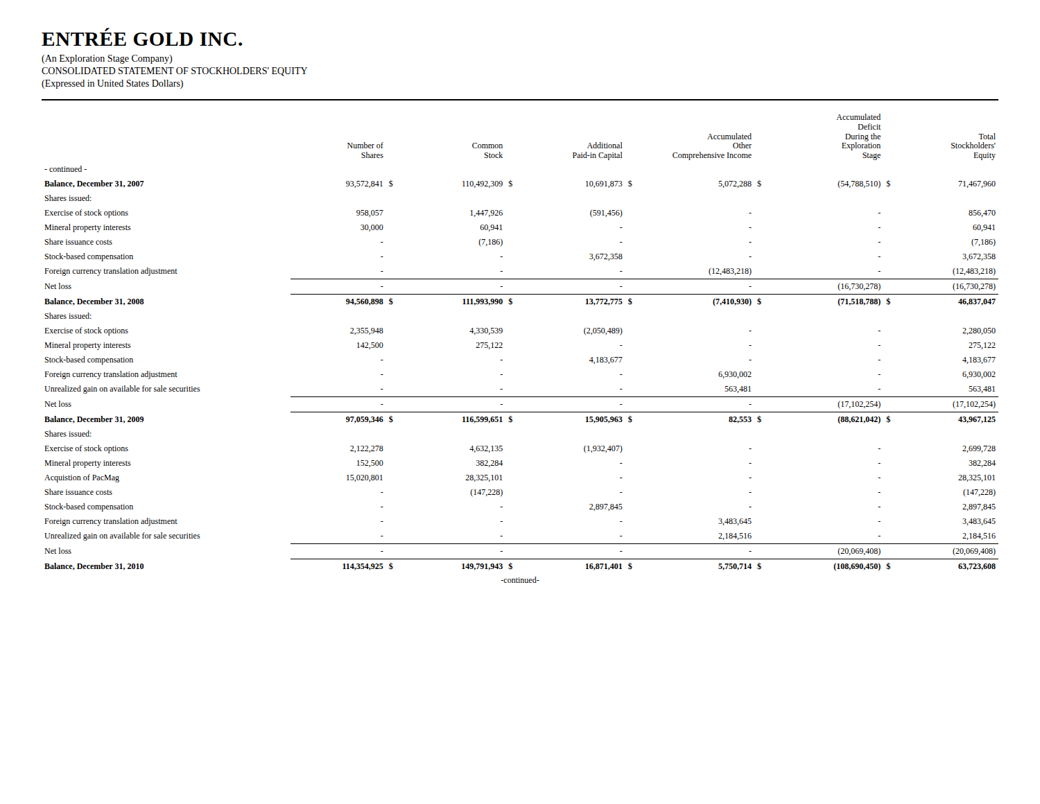ENTRÉE GOLD INC.
(An Exploration Stage Company)
CONSOLIDATED STATEMENT OF STOCKHOLDERS' EQUITY
(Expressed in United States Dollars)
| | Number of Shares | Common Stock | Additional Paid-in Capital | Accumulated Other Comprehensive Income | Accumulated Deficit During the Exploration Stage | Total Stockholders' Equity |
| --- | --- | --- | --- | --- | --- | --- |
| - continued - | |
| Balance, December 31, 2007 | 93,572,841 | $ | 110,492,309 | $ | 10,691,873 | $ | 5,072,288 | $ | (54,788,510) | $ | 71,467,960 |
| Shares issued: | |
| Exercise of stock options | 958,057 | | 1,447,926 | | (591,456) | | - | | - | | 856,470 |
| Mineral property interests | 30,000 | | 60,941 | | - | | - | | - | | 60,941 |
| Share issuance costs | - | | (7,186) | | - | | - | | - | | (7,186) |
| Stock-based compensation | - | | - | | 3,672,358 | | - | | - | | 3,672,358 |
| Foreign currency translation adjustment | - | | - | | - | | (12,483,218) | | - | | (12,483,218) |
| Net loss | - | | - | | - | | - | | (16,730,278) | | (16,730,278) |
| Balance, December 31, 2008 | 94,560,898 | $ | 111,993,990 | $ | 13,772,775 | $ | (7,410,930) | $ | (71,518,788) | $ | 46,837,047 |
| Shares issued: | |
| Exercise of stock options | 2,355,948 | | 4,330,539 | | (2,050,489) | | - | | - | | 2,280,050 |
| Mineral property interests | 142,500 | | 275,122 | | - | | - | | - | | 275,122 |
| Stock-based compensation | - | | - | | 4,183,677 | | - | | - | | 4,183,677 |
| Foreign currency translation adjustment | - | | - | | - | | 6,930,002 | | - | | 6,930,002 |
| Unrealized gain on available for sale securities | - | | - | | - | | 563,481 | | - | | 563,481 |
| Net loss | - | | - | | - | | - | | (17,102,254) | | (17,102,254) |
| Balance, December 31, 2009 | 97,059,346 | $ | 116,599,651 | $ | 15,905,963 | $ | 82,553 | $ | (88,621,042) | $ | 43,967,125 |
| Shares issued: | |
| Exercise of stock options | 2,122,278 | | 4,632,135 | | (1,932,407) | | - | | - | | 2,699,728 |
| Mineral property interests | 152,500 | | 382,284 | | - | | - | | - | | 382,284 |
| Acquistion of PacMag | 15,020,801 | | 28,325,101 | | - | | - | | - | | 28,325,101 |
| Share issuance costs | - | | (147,228) | | - | | - | | - | | (147,228) |
| Stock-based compensation | - | | - | | 2,897,845 | | - | | - | | 2,897,845 |
| Foreign currency translation adjustment | - | | - | | - | | 3,483,645 | | - | | 3,483,645 |
| Unrealized gain on available for sale securities | - | | - | | - | | 2,184,516 | | - | | 2,184,516 |
| Net loss | - | | - | | - | | - | | (20,069,408) | | (20,069,408) |
| Balance, December 31, 2010 | 114,354,925 | $ | 149,791,943 | $ | 16,871,401 | $ | 5,750,714 | $ | (108,690,450) | $ | 63,723,608 |
-continued-